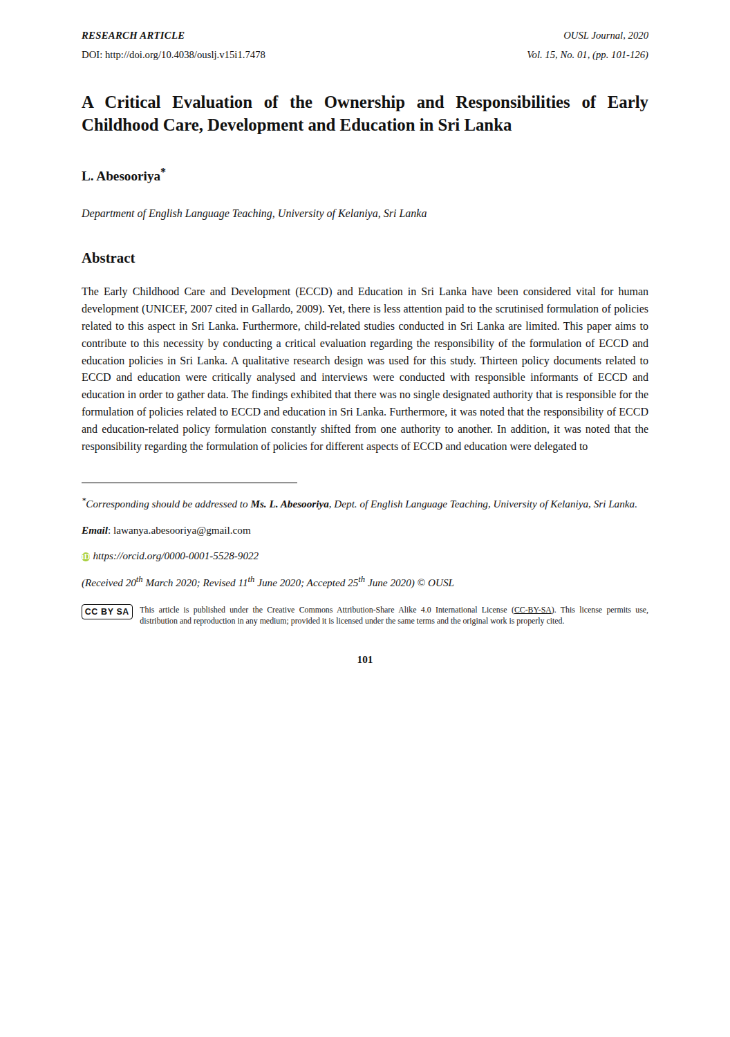RESEARCH ARTICLE
DOI: http://doi.org/10.4038/ouslj.v15i1.7478
OUSL Journal, 2020
Vol. 15, No. 01, (pp. 101-126)
A Critical Evaluation of the Ownership and Responsibilities of Early Childhood Care, Development and Education in Sri Lanka
L. Abesooriya*
Department of English Language Teaching, University of Kelaniya, Sri Lanka
Abstract
The Early Childhood Care and Development (ECCD) and Education in Sri Lanka have been considered vital for human development (UNICEF, 2007 cited in Gallardo, 2009). Yet, there is less attention paid to the scrutinised formulation of policies related to this aspect in Sri Lanka. Furthermore, child-related studies conducted in Sri Lanka are limited. This paper aims to contribute to this necessity by conducting a critical evaluation regarding the responsibility of the formulation of ECCD and education policies in Sri Lanka. A qualitative research design was used for this study. Thirteen policy documents related to ECCD and education were critically analysed and interviews were conducted with responsible informants of ECCD and education in order to gather data. The findings exhibited that there was no single designated authority that is responsible for the formulation of policies related to ECCD and education in Sri Lanka. Furthermore, it was noted that the responsibility of ECCD and education-related policy formulation constantly shifted from one authority to another. In addition, it was noted that the responsibility regarding the formulation of policies for different aspects of ECCD and education were delegated to
*Corresponding should be addressed to Ms. L. Abesooriya, Dept. of English Language Teaching, University of Kelaniya, Sri Lanka.
Email: lawanya.abesooriya@gmail.com
iD https://orcid.org/0000-0001-5528-9022
(Received 20th March 2020; Revised 11th June 2020; Accepted 25th June 2020) © OUSL
CC BY SA
This article is published under the Creative Commons Attribution-Share Alike 4.0 International License (CC-BY-SA). This license permits use, distribution and reproduction in any medium; provided it is licensed under the same terms and the original work is properly cited.
101